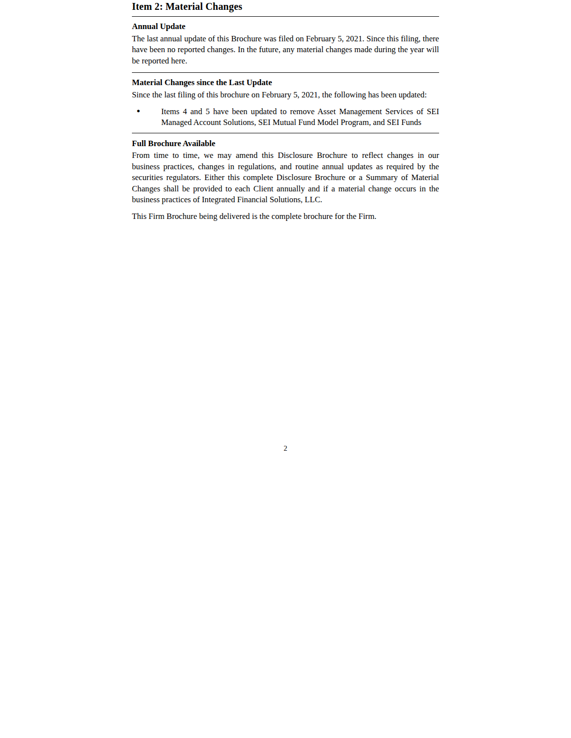Item 2: Material Changes
Annual Update
The last annual update of this Brochure was filed on February 5, 2021. Since this filing, there have been no reported changes. In the future, any material changes made during the year will be reported here.
Material Changes since the Last Update
Since the last filing of this brochure on February 5, 2021, the following has been updated:
Items 4 and 5 have been updated to remove Asset Management Services of SEI Managed Account Solutions, SEI Mutual Fund Model Program, and SEI Funds
Full Brochure Available
From time to time, we may amend this Disclosure Brochure to reflect changes in our business practices, changes in regulations, and routine annual updates as required by the securities regulators. Either this complete Disclosure Brochure or a Summary of Material Changes shall be provided to each Client annually and if a material change occurs in the business practices of Integrated Financial Solutions, LLC.
This Firm Brochure being delivered is the complete brochure for the Firm.
2